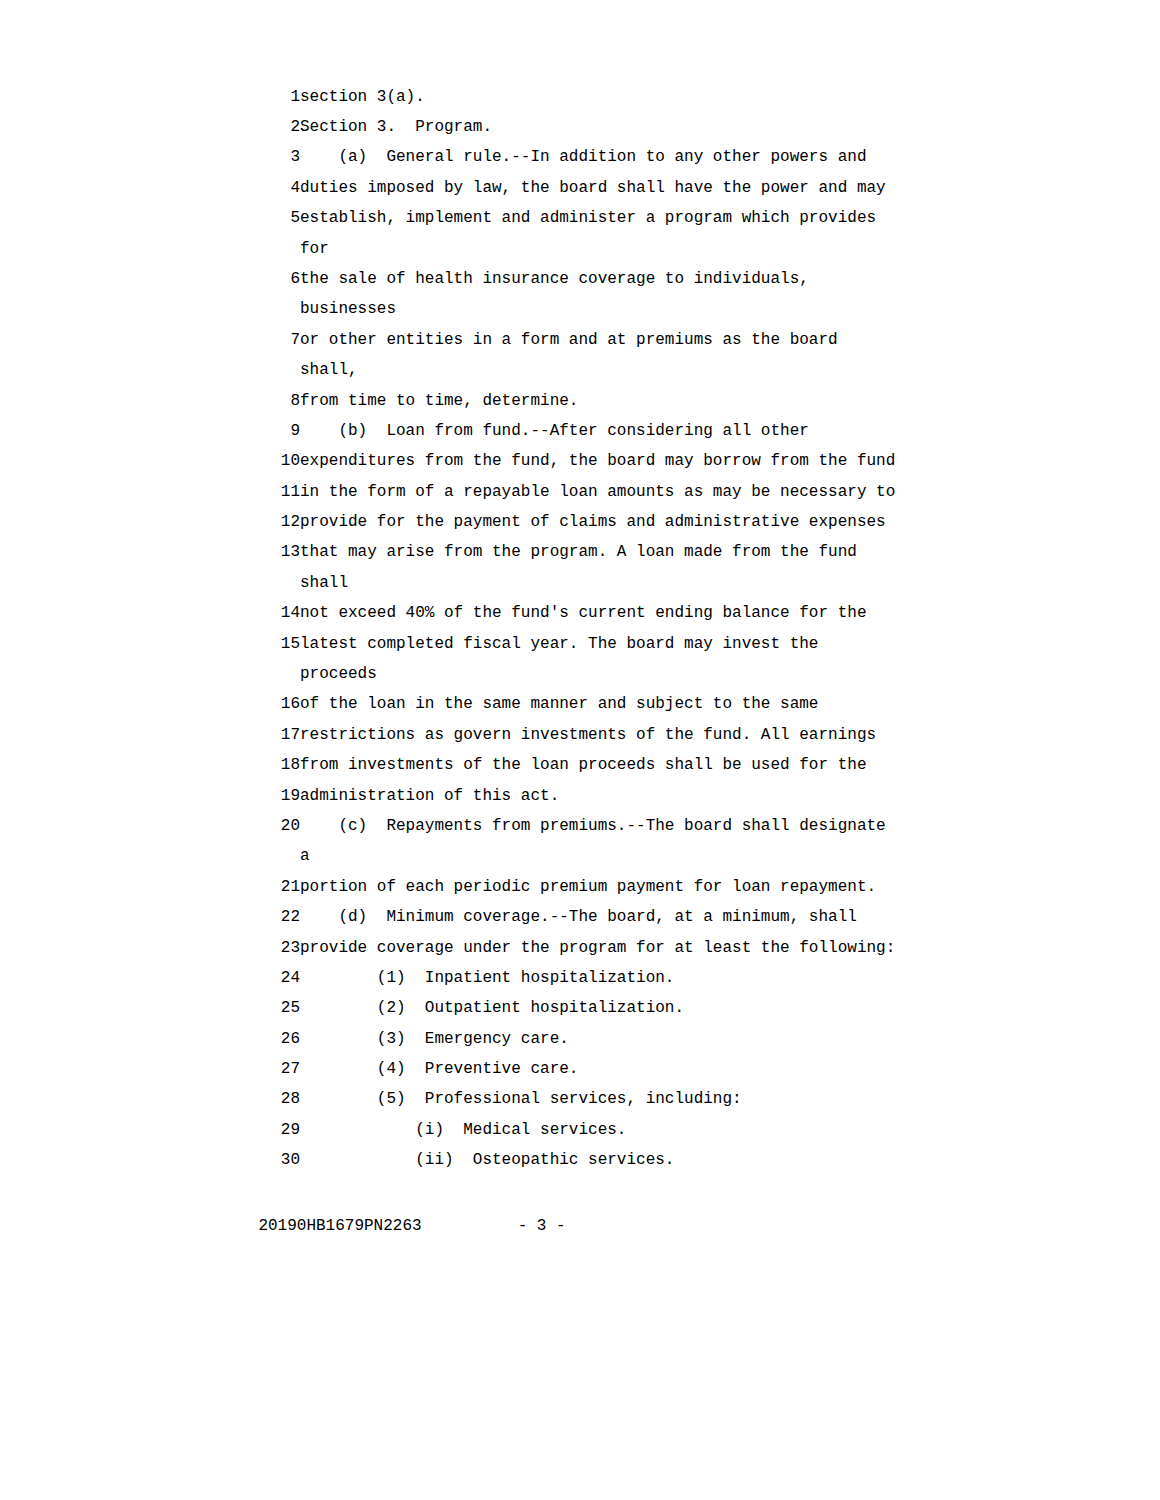| 1 | section 3(a). |
| 2 | Section 3. Program. |
| 3 | (a) General rule.--In addition to any other powers and |
| 4 | duties imposed by law, the board shall have the power and may |
| 5 | establish, implement and administer a program which provides for |
| 6 | the sale of health insurance coverage to individuals, businesses |
| 7 | or other entities in a form and at premiums as the board shall, |
| 8 | from time to time, determine. |
| 9 | (b) Loan from fund.--After considering all other |
| 10 | expenditures from the fund, the board may borrow from the fund |
| 11 | in the form of a repayable loan amounts as may be necessary to |
| 12 | provide for the payment of claims and administrative expenses |
| 13 | that may arise from the program. A loan made from the fund shall |
| 14 | not exceed 40% of the fund's current ending balance for the |
| 15 | latest completed fiscal year. The board may invest the proceeds |
| 16 | of the loan in the same manner and subject to the same |
| 17 | restrictions as govern investments of the fund. All earnings |
| 18 | from investments of the loan proceeds shall be used for the |
| 19 | administration of this act. |
| 20 | (c) Repayments from premiums.--The board shall designate a |
| 21 | portion of each periodic premium payment for loan repayment. |
| 22 | (d) Minimum coverage.--The board, at a minimum, shall |
| 23 | provide coverage under the program for at least the following: |
| 24 | (1) Inpatient hospitalization. |
| 25 | (2) Outpatient hospitalization. |
| 26 | (3) Emergency care. |
| 27 | (4) Preventive care. |
| 28 | (5) Professional services, including: |
| 29 | (i) Medical services. |
| 30 | (ii) Osteopathic services. |
20190HB1679PN2263 - 3 -